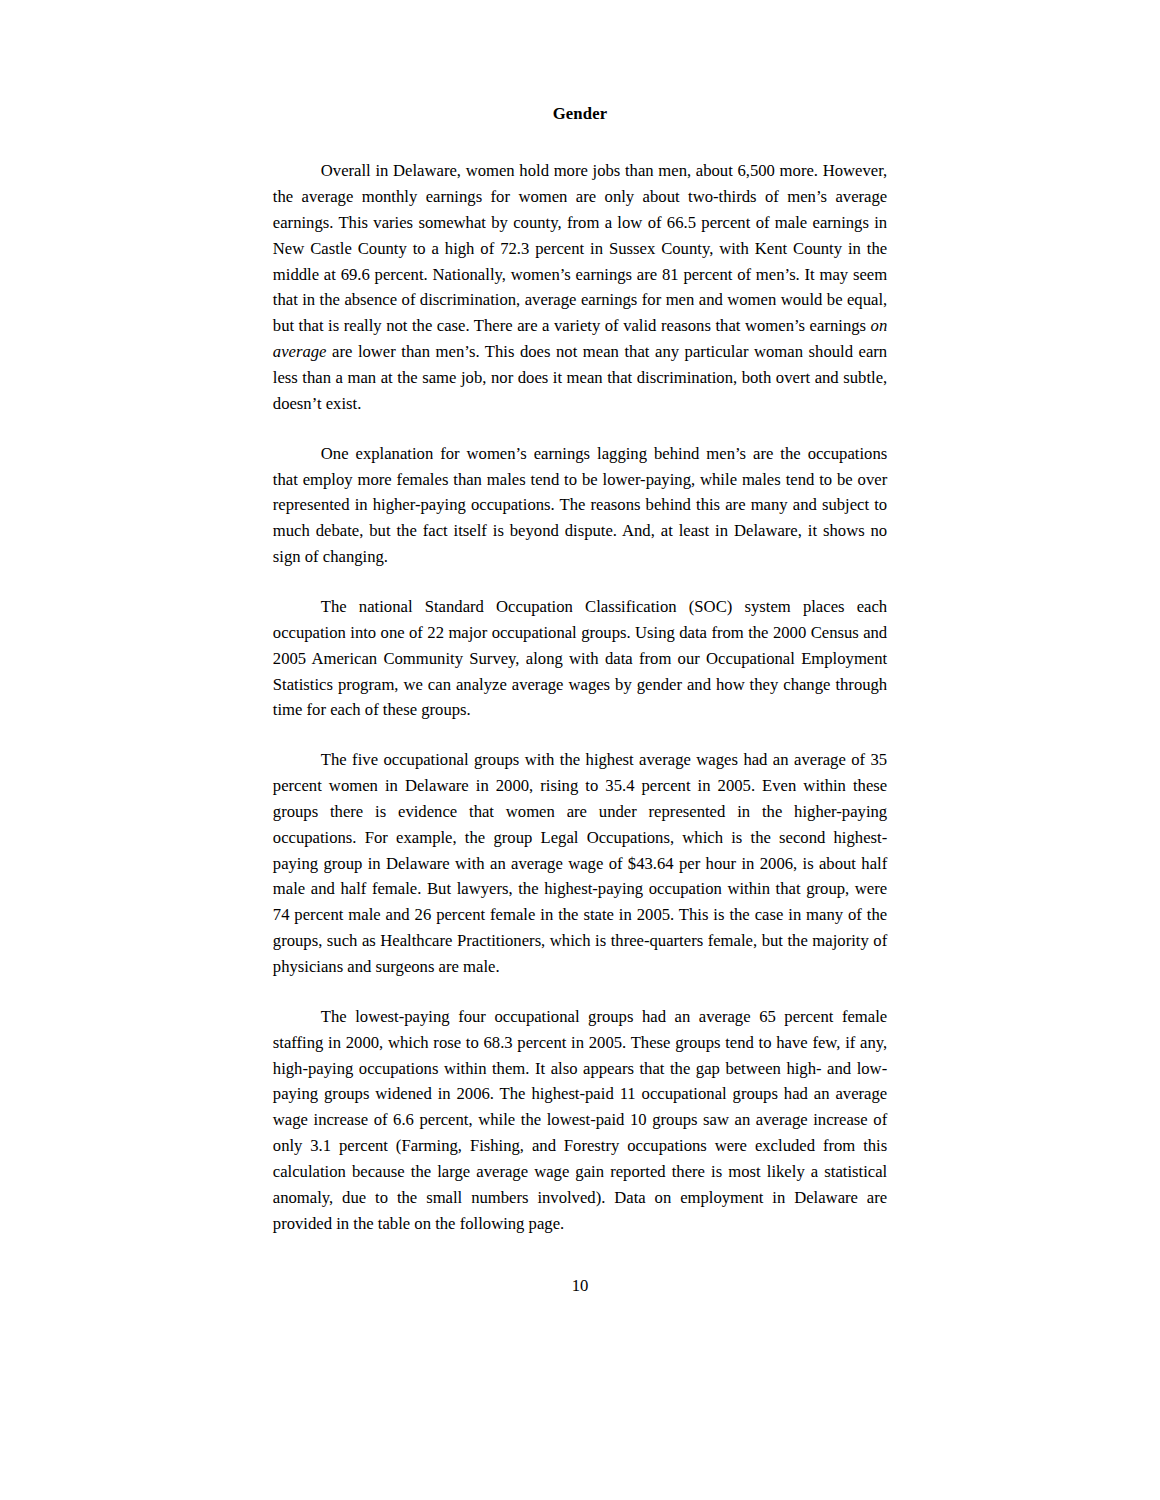Gender
Overall in Delaware, women hold more jobs than men, about 6,500 more. However, the average monthly earnings for women are only about two-thirds of men’s average earnings. This varies somewhat by county, from a low of 66.5 percent of male earnings in New Castle County to a high of 72.3 percent in Sussex County, with Kent County in the middle at 69.6 percent. Nationally, women’s earnings are 81 percent of men’s. It may seem that in the absence of discrimination, average earnings for men and women would be equal, but that is really not the case. There are a variety of valid reasons that women’s earnings on average are lower than men’s. This does not mean that any particular woman should earn less than a man at the same job, nor does it mean that discrimination, both overt and subtle, doesn’t exist.
One explanation for women’s earnings lagging behind men’s are the occupations that employ more females than males tend to be lower-paying, while males tend to be over represented in higher-paying occupations. The reasons behind this are many and subject to much debate, but the fact itself is beyond dispute. And, at least in Delaware, it shows no sign of changing.
The national Standard Occupation Classification (SOC) system places each occupation into one of 22 major occupational groups. Using data from the 2000 Census and 2005 American Community Survey, along with data from our Occupational Employment Statistics program, we can analyze average wages by gender and how they change through time for each of these groups.
The five occupational groups with the highest average wages had an average of 35 percent women in Delaware in 2000, rising to 35.4 percent in 2005. Even within these groups there is evidence that women are under represented in the higher-paying occupations. For example, the group Legal Occupations, which is the second highest-paying group in Delaware with an average wage of $43.64 per hour in 2006, is about half male and half female. But lawyers, the highest-paying occupation within that group, were 74 percent male and 26 percent female in the state in 2005. This is the case in many of the groups, such as Healthcare Practitioners, which is three-quarters female, but the majority of physicians and surgeons are male.
The lowest-paying four occupational groups had an average 65 percent female staffing in 2000, which rose to 68.3 percent in 2005. These groups tend to have few, if any, high-paying occupations within them. It also appears that the gap between high- and low-paying groups widened in 2006. The highest-paid 11 occupational groups had an average wage increase of 6.6 percent, while the lowest-paid 10 groups saw an average increase of only 3.1 percent (Farming, Fishing, and Forestry occupations were excluded from this calculation because the large average wage gain reported there is most likely a statistical anomaly, due to the small numbers involved). Data on employment in Delaware are provided in the table on the following page.
10